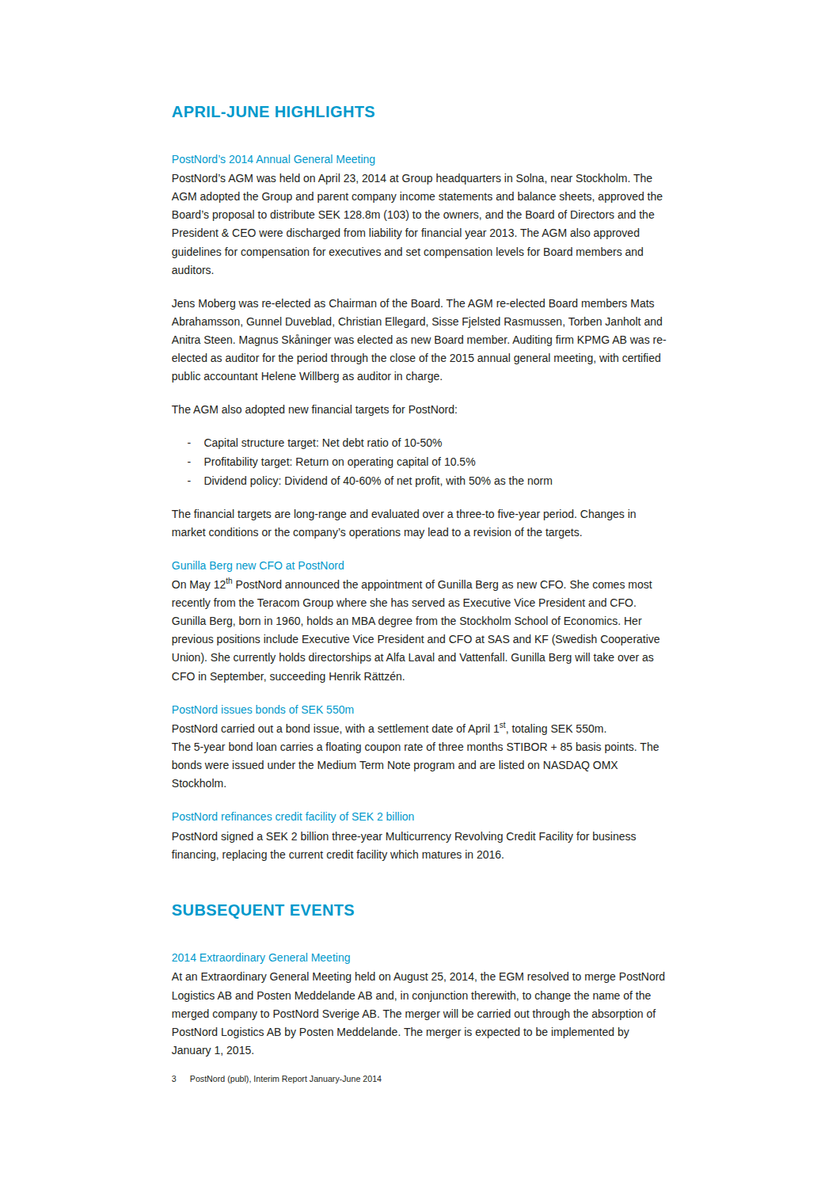APRIL-JUNE HIGHLIGHTS
PostNord’s 2014 Annual General Meeting
PostNord’s AGM was held on April 23, 2014 at Group headquarters in Solna, near Stockholm. The AGM adopted the Group and parent company income statements and balance sheets, approved the Board’s proposal to distribute SEK 128.8m (103) to the owners, and the Board of Directors and the President & CEO were discharged from liability for financial year 2013. The AGM also approved guidelines for compensation for executives and set compensation levels for Board members and auditors.
Jens Moberg was re-elected as Chairman of the Board. The AGM re-elected Board members Mats Abrahamsson, Gunnel Duveblad, Christian Ellegard, Sisse Fjelsted Rasmussen, Torben Janholt and Anitra Steen. Magnus Skåninger was elected as new Board member. Auditing firm KPMG AB was re-elected as auditor for the period through the close of the 2015 annual general meeting, with certified public accountant Helene Willberg as auditor in charge.
The AGM also adopted new financial targets for PostNord:
Capital structure target: Net debt ratio of 10-50%
Profitability target: Return on operating capital of 10.5%
Dividend policy: Dividend of 40-60% of net profit, with 50% as the norm
The financial targets are long-range and evaluated over a three-to five-year period. Changes in market conditions or the company’s operations may lead to a revision of the targets.
Gunilla Berg new CFO at PostNord
On May 12th PostNord announced the appointment of Gunilla Berg as new CFO. She comes most recently from the Teracom Group where she has served as Executive Vice President and CFO. Gunilla Berg, born in 1960, holds an MBA degree from the Stockholm School of Economics. Her previous positions include Executive Vice President and CFO at SAS and KF (Swedish Cooperative Union). She currently holds directorships at Alfa Laval and Vattenfall. Gunilla Berg will take over as CFO in September, succeeding Henrik Rättzén.
PostNord issues bonds of SEK 550m
PostNord carried out a bond issue, with a settlement date of April 1st, totaling SEK 550m.
The 5-year bond loan carries a floating coupon rate of three months STIBOR + 85 basis points. The bonds were issued under the Medium Term Note program and are listed on NASDAQ OMX Stockholm.
PostNord refinances credit facility of SEK 2 billion
PostNord signed a SEK 2 billion three-year Multicurrency Revolving Credit Facility for business financing, replacing the current credit facility which matures in 2016.
SUBSEQUENT EVENTS
2014 Extraordinary General Meeting
At an Extraordinary General Meeting held on August 25, 2014, the EGM resolved to merge PostNord Logistics AB and Posten Meddelande AB and, in conjunction therewith, to change the name of the merged company to PostNord Sverige AB. The merger will be carried out through the absorption of PostNord Logistics AB by Posten Meddelande. The merger is expected to be implemented by January 1, 2015.
3 PostNord (publ), Interim Report January-June 2014